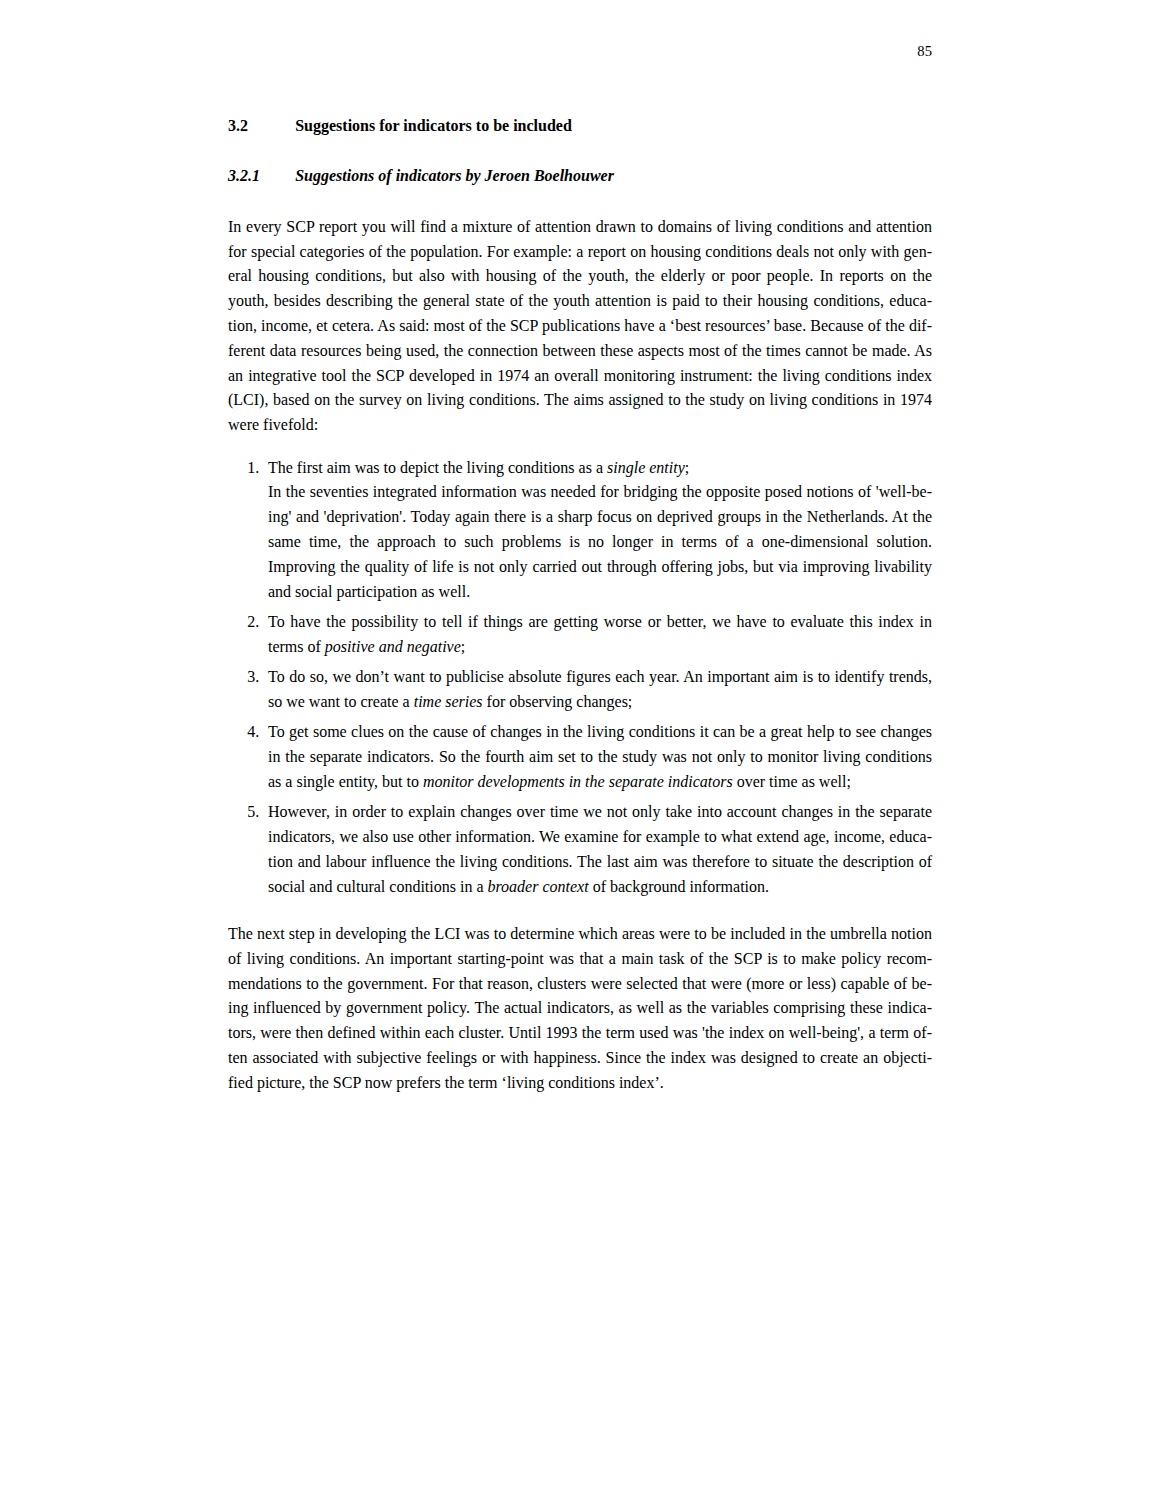85
3.2 Suggestions for indicators to be included
3.2.1 Suggestions of indicators by Jeroen Boelhouwer
In every SCP report you will find a mixture of attention drawn to domains of living conditions and attention for special categories of the population. For example: a report on housing conditions deals not only with general housing conditions, but also with housing of the youth, the elderly or poor people. In reports on the youth, besides describing the general state of the youth attention is paid to their housing conditions, education, income, et cetera. As said: most of the SCP publications have a ‘best resources’ base. Because of the different data resources being used, the connection between these aspects most of the times cannot be made. As an integrative tool the SCP developed in 1974 an overall monitoring instrument: the living conditions index (LCI), based on the survey on living conditions. The aims assigned to the study on living conditions in 1974 were fivefold:
The first aim was to depict the living conditions as a single entity;
In the seventies integrated information was needed for bridging the opposite posed notions of 'well-being' and 'deprivation'. Today again there is a sharp focus on deprived groups in the Netherlands. At the same time, the approach to such problems is no longer in terms of a one-dimensional solution. Improving the quality of life is not only carried out through offering jobs, but via improving livability and social participation as well.
To have the possibility to tell if things are getting worse or better, we have to evaluate this index in terms of positive and negative;
To do so, we don’t want to publicise absolute figures each year. An important aim is to identify trends, so we want to create a time series for observing changes;
To get some clues on the cause of changes in the living conditions it can be a great help to see changes in the separate indicators. So the fourth aim set to the study was not only to monitor living conditions as a single entity, but to monitor developments in the separate indicators over time as well;
However, in order to explain changes over time we not only take into account changes in the separate indicators, we also use other information. We examine for example to what extend age, income, education and labour influence the living conditions. The last aim was therefore to situate the description of social and cultural conditions in a broader context of background information.
The next step in developing the LCI was to determine which areas were to be included in the umbrella notion of living conditions. An important starting-point was that a main task of the SCP is to make policy recommendations to the government. For that reason, clusters were selected that were (more or less) capable of being influenced by government policy. The actual indicators, as well as the variables comprising these indicators, were then defined within each cluster. Until 1993 the term used was 'the index on well-being', a term often associated with subjective feelings or with happiness. Since the index was designed to create an objectified picture, the SCP now prefers the term ‘living conditions index’.